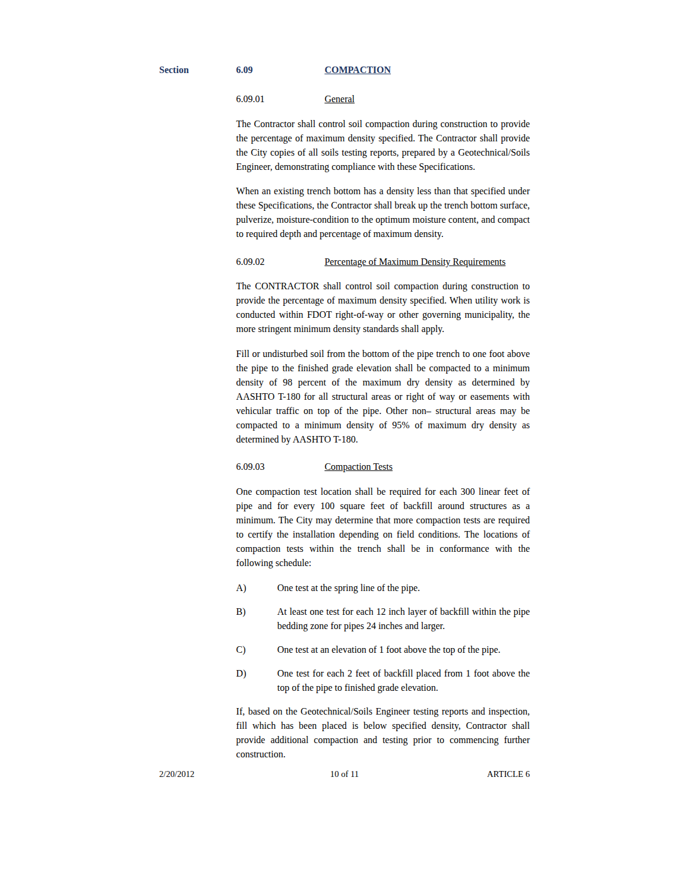Section 6.09 COMPACTION
6.09.01 General
The Contractor shall control soil compaction during construction to provide the percentage of maximum density specified. The Contractor shall provide the City copies of all soils testing reports, prepared by a Geotechnical/Soils Engineer, demonstrating compliance with these Specifications.
When an existing trench bottom has a density less than that specified under these Specifications, the Contractor shall break up the trench bottom surface, pulverize, moisture-condition to the optimum moisture content, and compact to required depth and percentage of maximum density.
6.09.02 Percentage of Maximum Density Requirements
The CONTRACTOR shall control soil compaction during construction to provide the percentage of maximum density specified. When utility work is conducted within FDOT right-of-way or other governing municipality, the more stringent minimum density standards shall apply.
Fill or undisturbed soil from the bottom of the pipe trench to one foot above the pipe to the finished grade elevation shall be compacted to a minimum density of 98 percent of the maximum dry density as determined by AASHTO T-180 for all structural areas or right of way or easements with vehicular traffic on top of the pipe. Other non– structural areas may be compacted to a minimum density of 95% of maximum dry density as determined by AASHTO T-180.
6.09.03 Compaction Tests
One compaction test location shall be required for each 300 linear feet of pipe and for every 100 square feet of backfill around structures as a minimum. The City may determine that more compaction tests are required to certify the installation depending on field conditions. The locations of compaction tests within the trench shall be in conformance with the following schedule:
A) One test at the spring line of the pipe.
B) At least one test for each 12 inch layer of backfill within the pipe bedding zone for pipes 24 inches and larger.
C) One test at an elevation of 1 foot above the top of the pipe.
D) One test for each 2 feet of backfill placed from 1 foot above the top of the pipe to finished grade elevation.
If, based on the Geotechnical/Soils Engineer testing reports and inspection, fill which has been placed is below specified density, Contractor shall provide additional compaction and testing prior to commencing further construction.
2/20/2012 10 of 11 ARTICLE 6